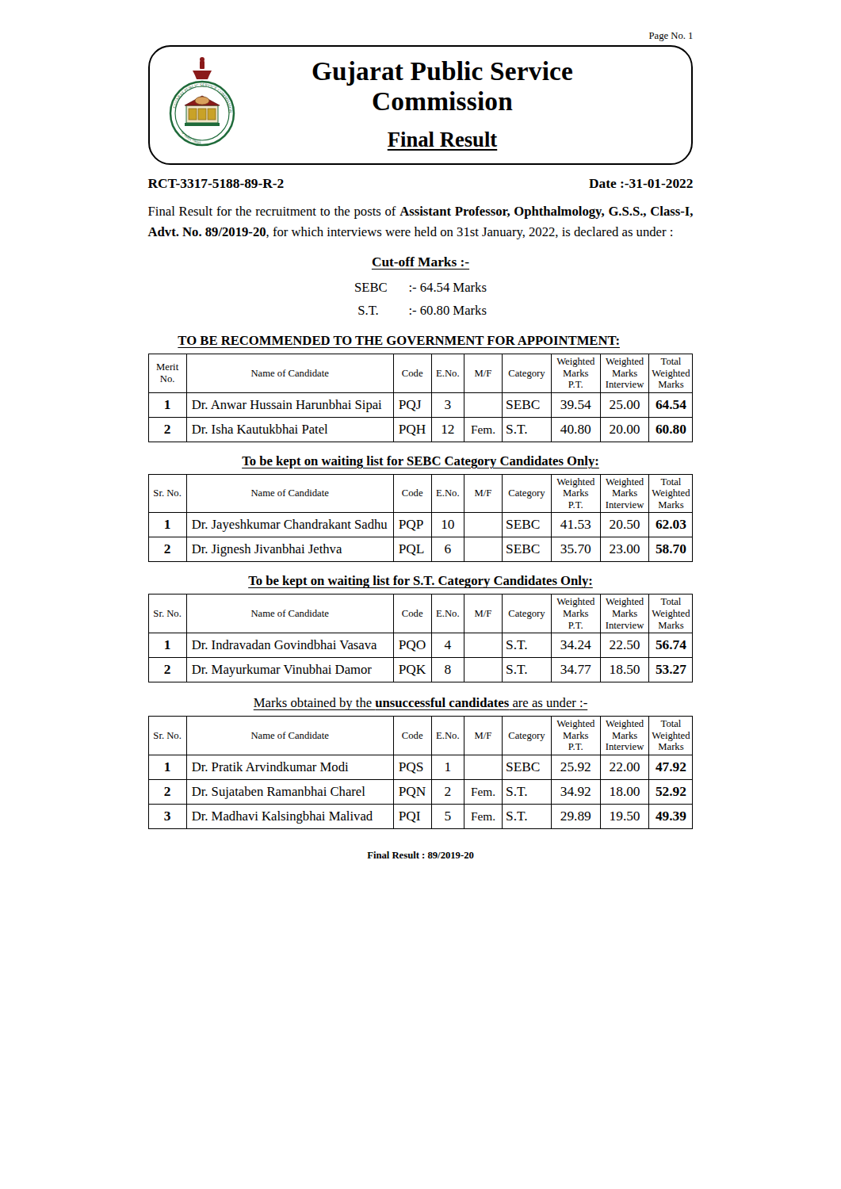Page No. 1
GUJARAT PUBLIC SERVICE COMMISSION સત્યમેવ જયતે
Gujarat Public Service Commission
Final Result
RCT-3317-5188-89-R-2 Date :-31-01-2022
Final Result for the recruitment to the posts of Assistant Professor, Ophthalmology, G.S.S., Class-I, Advt. No. 89/2019-20, for which interviews were held on 31st January, 2022, is declared as under :
Cut-off Marks :-
SEBC :- 64.54 Marks
S.T. :- 60.80 Marks
TO BE RECOMMENDED TO THE GOVERNMENT FOR APPOINTMENT:
| Merit No. | Name of Candidate | Code | E.No. | M/F | Category | Weighted Marks P.T. | Weighted Marks Interview | Total Weighted Marks |
| --- | --- | --- | --- | --- | --- | --- | --- | --- |
| 1 | Dr. Anwar Hussain Harunbhai Sipai | PQJ | 3 | | SEBC | 39.54 | 25.00 | 64.54 |
| 2 | Dr. Isha Kautukbhai Patel | PQH | 12 | Fem. | S.T. | 40.80 | 20.00 | 60.80 |
To be kept on waiting list for SEBC Category Candidates Only:
| Sr. No. | Name of Candidate | Code | E.No. | M/F | Category | Weighted Marks P.T. | Weighted Marks Interview | Total Weighted Marks |
| --- | --- | --- | --- | --- | --- | --- | --- | --- |
| 1 | Dr. Jayeshkumar Chandrakant Sadhu | PQP | 10 | | SEBC | 41.53 | 20.50 | 62.03 |
| 2 | Dr. Jignesh Jivanbhai Jethva | PQL | 6 | | SEBC | 35.70 | 23.00 | 58.70 |
To be kept on waiting list for S.T. Category Candidates Only:
| Sr. No. | Name of Candidate | Code | E.No. | M/F | Category | Weighted Marks P.T. | Weighted Marks Interview | Total Weighted Marks |
| --- | --- | --- | --- | --- | --- | --- | --- | --- |
| 1 | Dr. Indravadan Govindbhai Vasava | PQO | 4 | | S.T. | 34.24 | 22.50 | 56.74 |
| 2 | Dr. Mayurkumar Vinubhai Damor | PQK | 8 | | S.T. | 34.77 | 18.50 | 53.27 |
Marks obtained by the unsuccessful candidates are as under :-
| Sr. No. | Name of Candidate | Code | E.No. | M/F | Category | Weighted Marks P.T. | Weighted Marks Interview | Total Weighted Marks |
| --- | --- | --- | --- | --- | --- | --- | --- | --- |
| 1 | Dr. Pratik Arvindkumar Modi | PQS | 1 | | SEBC | 25.92 | 22.00 | 47.92 |
| 2 | Dr. Sujataben Ramanbhai Charel | PQN | 2 | Fem. | S.T. | 34.92 | 18.00 | 52.92 |
| 3 | Dr. Madhavi Kalsingbhai Malivad | PQI | 5 | Fem. | S.T. | 29.89 | 19.50 | 49.39 |
Final Result : 89/2019-20